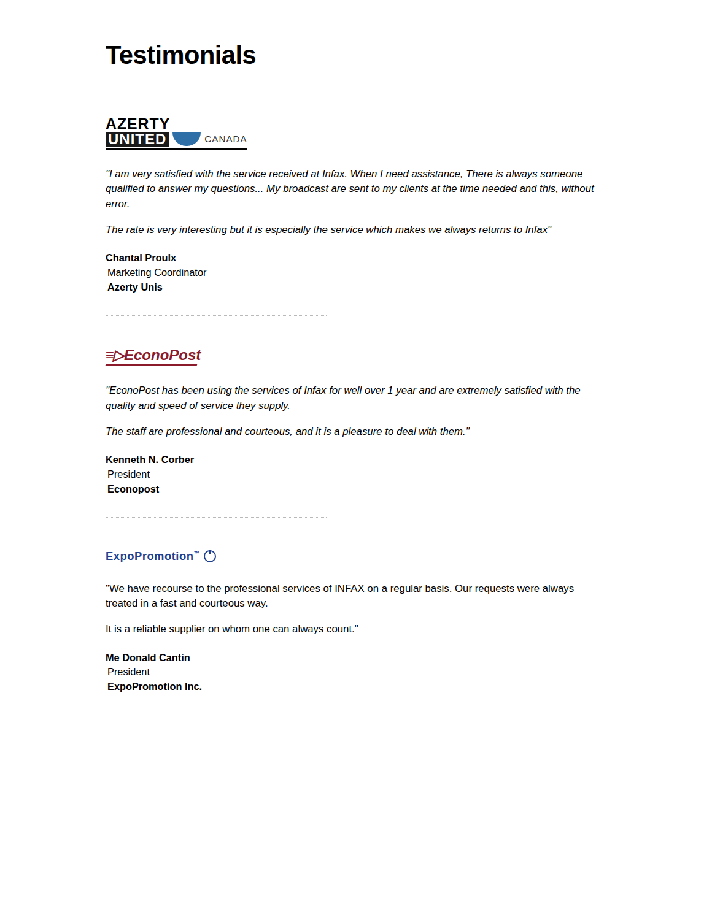Testimonials
AZERTY UNITED CANADA
"I am very satisfied with the service received at Infax. When I need assistance, There is always someone qualified to answer my questions... My broadcast are sent to my clients at the time needed and this, without error.
The rate is very interesting but it is especially the service which makes we always returns to Infax"
Chantal Proulx Marketing Coordinator Azerty Unis
≡▷EconoPost
"EconoPost has been using the services of Infax for well over 1 year and are extremely satisfied with the quality and speed of service they supply.
The staff are professional and courteous, and it is a pleasure to deal with them."
Kenneth N. Corber President Econopost
ExpoPromotion™
"We have recourse to the professional services of INFAX on a regular basis. Our requests were always treated in a fast and courteous way.
It is a reliable supplier on whom one can always count."
Me Donald Cantin President ExpoPromotion Inc.